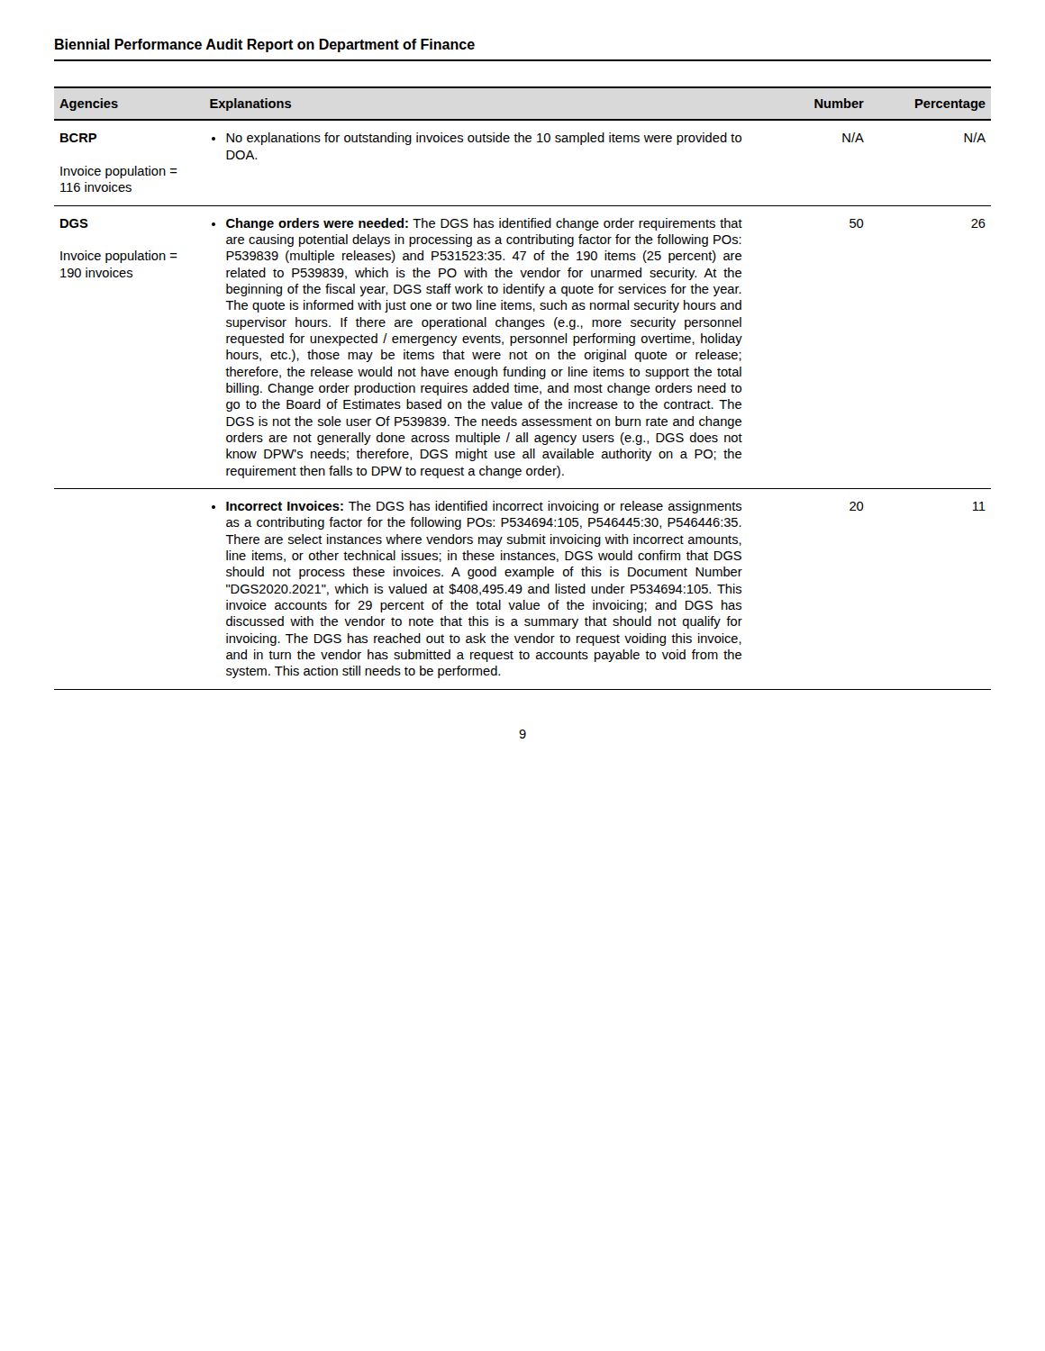Biennial Performance Audit Report on Department of Finance
| Agencies | Explanations | Number | Percentage |
| --- | --- | --- | --- |
| BCRP Invoice population = 116 invoices | No explanations for outstanding invoices outside the 10 sampled items were provided to DOA. | N/A | N/A |
| DGS Invoice population = 190 invoices | Change orders were needed: The DGS has identified change order requirements that are causing potential delays in processing as a contributing factor for the following POs: P539839 (multiple releases) and P531523:35. 47 of the 190 items (25 percent) are related to P539839, which is the PO with the vendor for unarmed security. At the beginning of the fiscal year, DGS staff work to identify a quote for services for the year. The quote is informed with just one or two line items, such as normal security hours and supervisor hours. If there are operational changes (e.g., more security personnel requested for unexpected / emergency events, personnel performing overtime, holiday hours, etc.), those may be items that were not on the original quote or release; therefore, the release would not have enough funding or line items to support the total billing. Change order production requires added time, and most change orders need to go to the Board of Estimates based on the value of the increase to the contract. The DGS is not the sole user Of P539839. The needs assessment on burn rate and change orders are not generally done across multiple / all agency users (e.g., DGS does not know DPW's needs; therefore, DGS might use all available authority on a PO; the requirement then falls to DPW to request a change order). | 50 | 26 |
| | Incorrect Invoices: The DGS has identified incorrect invoicing or release assignments as a contributing factor for the following POs: P534694:105, P546445:30, P546446:35. There are select instances where vendors may submit invoicing with incorrect amounts, line items, or other technical issues; in these instances, DGS would confirm that DGS should not process these invoices. A good example of this is Document Number "DGS2020.2021", which is valued at $408,495.49 and listed under P534694:105. This invoice accounts for 29 percent of the total value of the invoicing; and DGS has discussed with the vendor to note that this is a summary that should not qualify for invoicing. The DGS has reached out to ask the vendor to request voiding this invoice, and in turn the vendor has submitted a request to accounts payable to void from the system. This action still needs to be performed. | 20 | 11 |
9